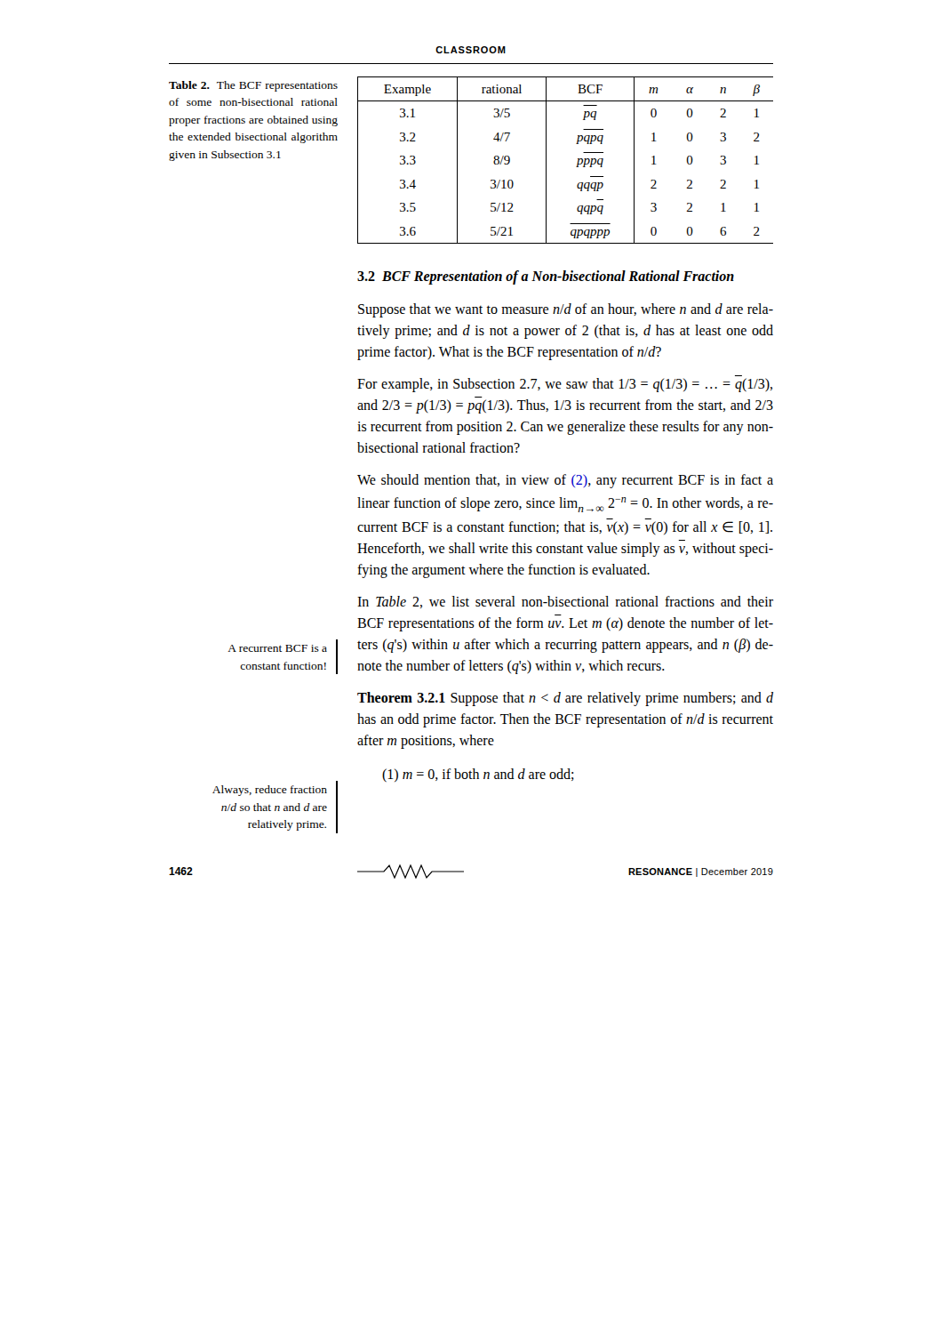CLASSROOM
Table 2. The BCF representations of some non-bisectional rational proper fractions are obtained using the extended bisectional algorithm given in Subsection 3.1
| Example | rational | BCF | m | α | n | β |
| --- | --- | --- | --- | --- | --- | --- |
| 3.1 | 3/5 | pq | 0 | 0 | 2 | 1 |
| 3.2 | 4/7 | p qpq | 1 | 0 | 3 | 2 |
| 3.3 | 8/9 | p ppq | 1 | 0 | 3 | 1 |
| 3.4 | 3/10 | qq qp | 2 | 2 | 2 | 1 |
| 3.5 | 5/12 | qqp q | 3 | 2 | 1 | 1 |
| 3.6 | 5/21 | qpqppp | 0 | 0 | 6 | 2 |
3.2 BCF Representation of a Non-bisectional Rational Fraction
Suppose that we want to measure n/d of an hour, where n and d are relatively prime; and d is not a power of 2 (that is, d has at least one odd prime factor). What is the BCF representation of n/d?
For example, in Subsection 2.7, we saw that 1/3 = q(1/3) = … = q(1/3), and 2/3 = p(1/3) = pq(1/3). Thus, 1/3 is recurrent from the start, and 2/3 is recurrent from position 2. Can we generalize these results for any non-bisectional rational fraction?
We should mention that, in view of (2), any recurrent BCF is in fact a linear function of slope zero, since limn→∞ 2−n = 0. In other words, a recurrent BCF is a constant function; that is, v(x) = v(0) for all x ∈ [0, 1]. Henceforth, we shall write this constant value simply as v, without specifying the argument where the function is evaluated.
In Table 2, we list several non-bisectional rational fractions and their BCF representations of the form uv. Let m (α) denote the number of letters (q's) within u after which a recurring pattern appears, and n (β) denote the number of letters (q's) within v, which recurs.
Theorem 3.2.1 Suppose that n < d are relatively prime numbers; and d has an odd prime factor. Then the BCF representation of n/d is recurrent after m positions, where
(1) m = 0, if both n and d are odd;
A recurrent BCF is a
constant function!
Always, reduce fraction
n/d so that n and d are
relatively prime.
1462
RESONANCE | December 2019